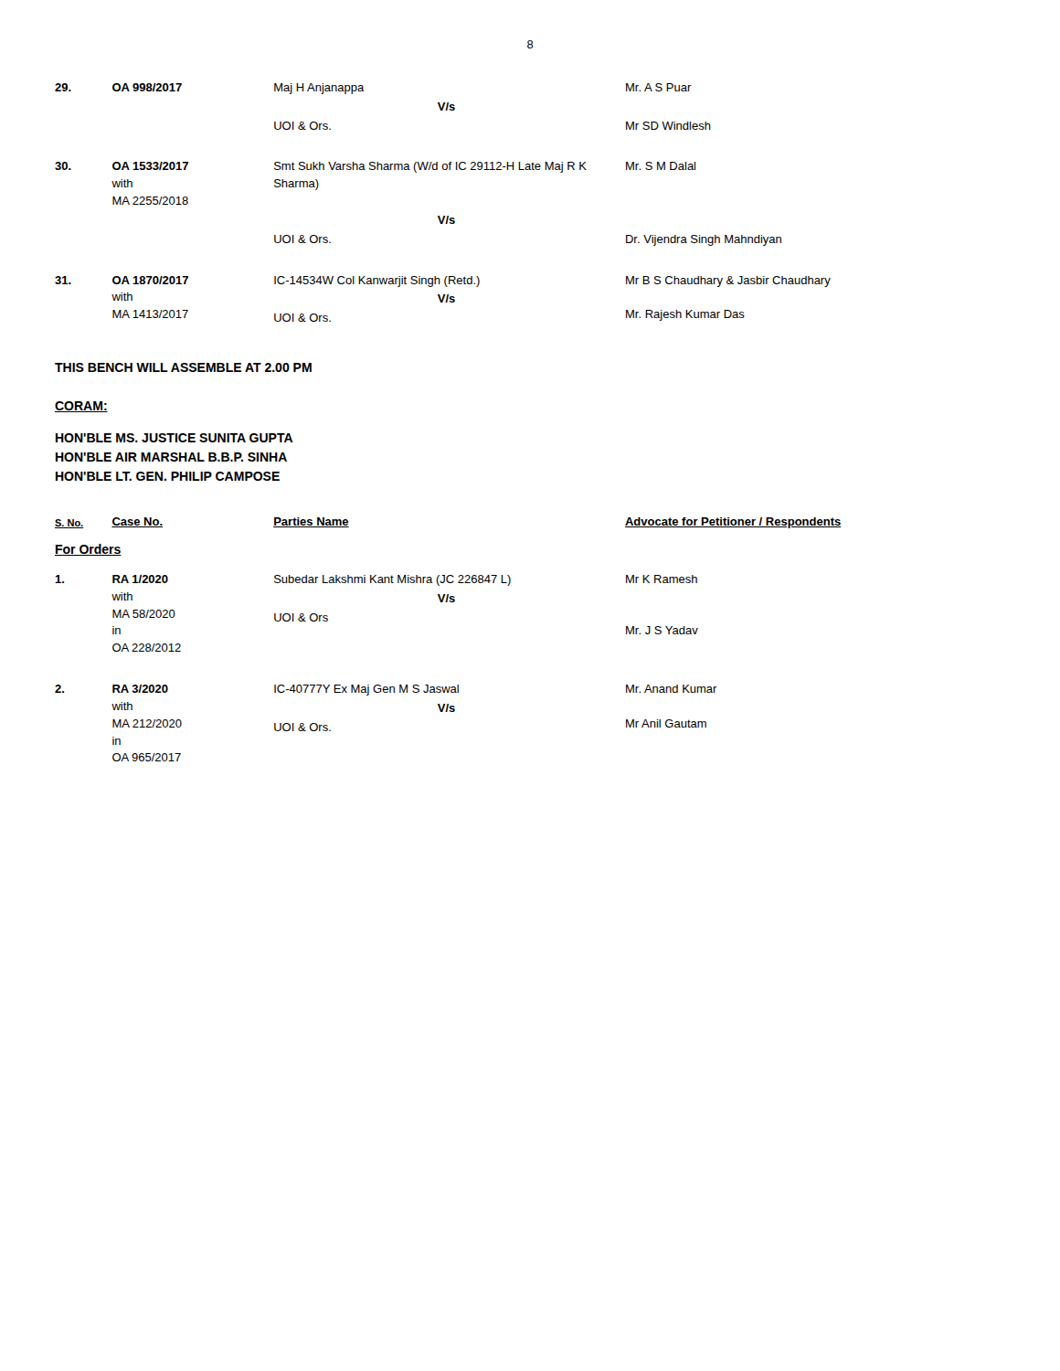8
| 29. | OA 998/2017 | Maj H Anjanappa | Mr. A S Puar |
| | | V/s UOI & Ors. | Mr SD Windlesh |
| 30. | OA 1533/2017 with MA 2255/2018 | Smt Sukh Varsha Sharma (W/d of IC 29112-H Late Maj R K Sharma) | Mr. S M Dalal |
| | | V/s UOI & Ors. | Dr. Vijendra Singh Mahndiyan |
| 31. | OA 1870/2017 with MA 1413/2017 | IC-14534W Col Kanwarjit Singh (Retd.) V/s UOI & Ors. | Mr B S Chaudhary & Jasbir Chaudhary Mr. Rajesh Kumar Das |
THIS BENCH WILL ASSEMBLE AT 2.00 PM
CORAM:
HON'BLE MS. JUSTICE SUNITA GUPTA
HON'BLE AIR MARSHAL B.B.P. SINHA
HON'BLE LT. GEN. PHILIP CAMPOSE
| S. No. | Case No. | Parties Name | Advocate for Petitioner / Respondents |
For Orders
| 1. | RA 1/2020 with MA 58/2020 in OA 228/2012 | Subedar Lakshmi Kant Mishra (JC 226847 L) V/s UOI & Ors | Mr K Ramesh Mr. J S Yadav |
| 2. | RA 3/2020 with MA 212/2020 in OA 965/2017 | IC-40777Y Ex Maj Gen M S Jaswal V/s UOI & Ors. | Mr. Anand Kumar Mr Anil Gautam |